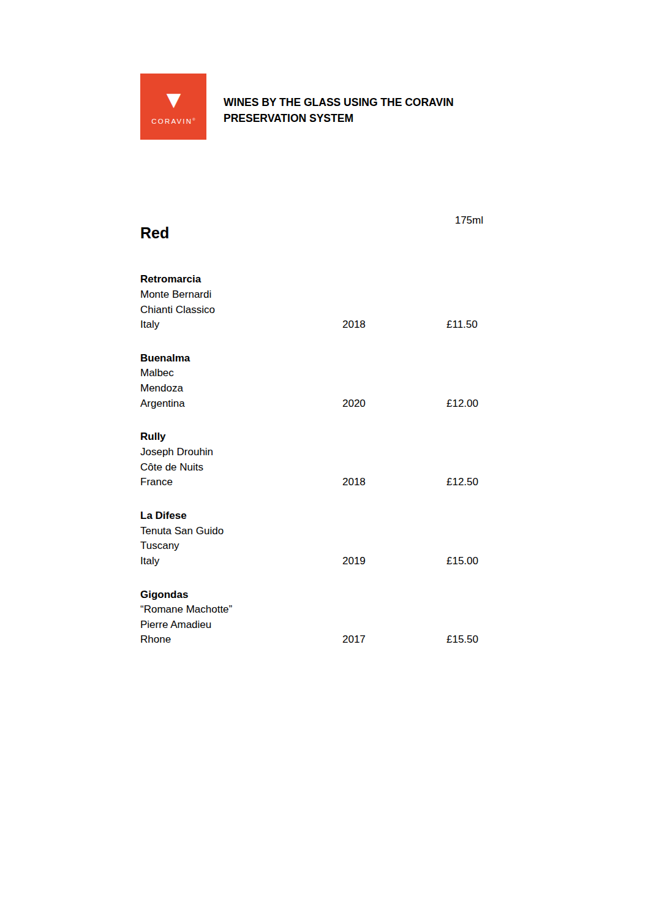▼
CORAVIN®
WINES BY THE GLASS USING THE CORAVIN PRESERVATION SYSTEM
175ml
Red
| Retromarcia | | |
| Monte Bernardi | | |
| Chianti Classico | | |
| Italy | 2018 | £11.50 |
| Buenalma | | |
| Malbec | | |
| Mendoza | | |
| Argentina | 2020 | £12.00 |
| Rully | | |
| Joseph Drouhin | | |
| Côte de Nuits | | |
| France | 2018 | £12.50 |
| La Difese | | |
| Tenuta San Guido | | |
| Tuscany | | |
| Italy | 2019 | £15.00 |
| Gigondas | | |
| “Romane Machotte” | | |
| Pierre Amadieu | | |
| Rhone | 2017 | £15.50 |